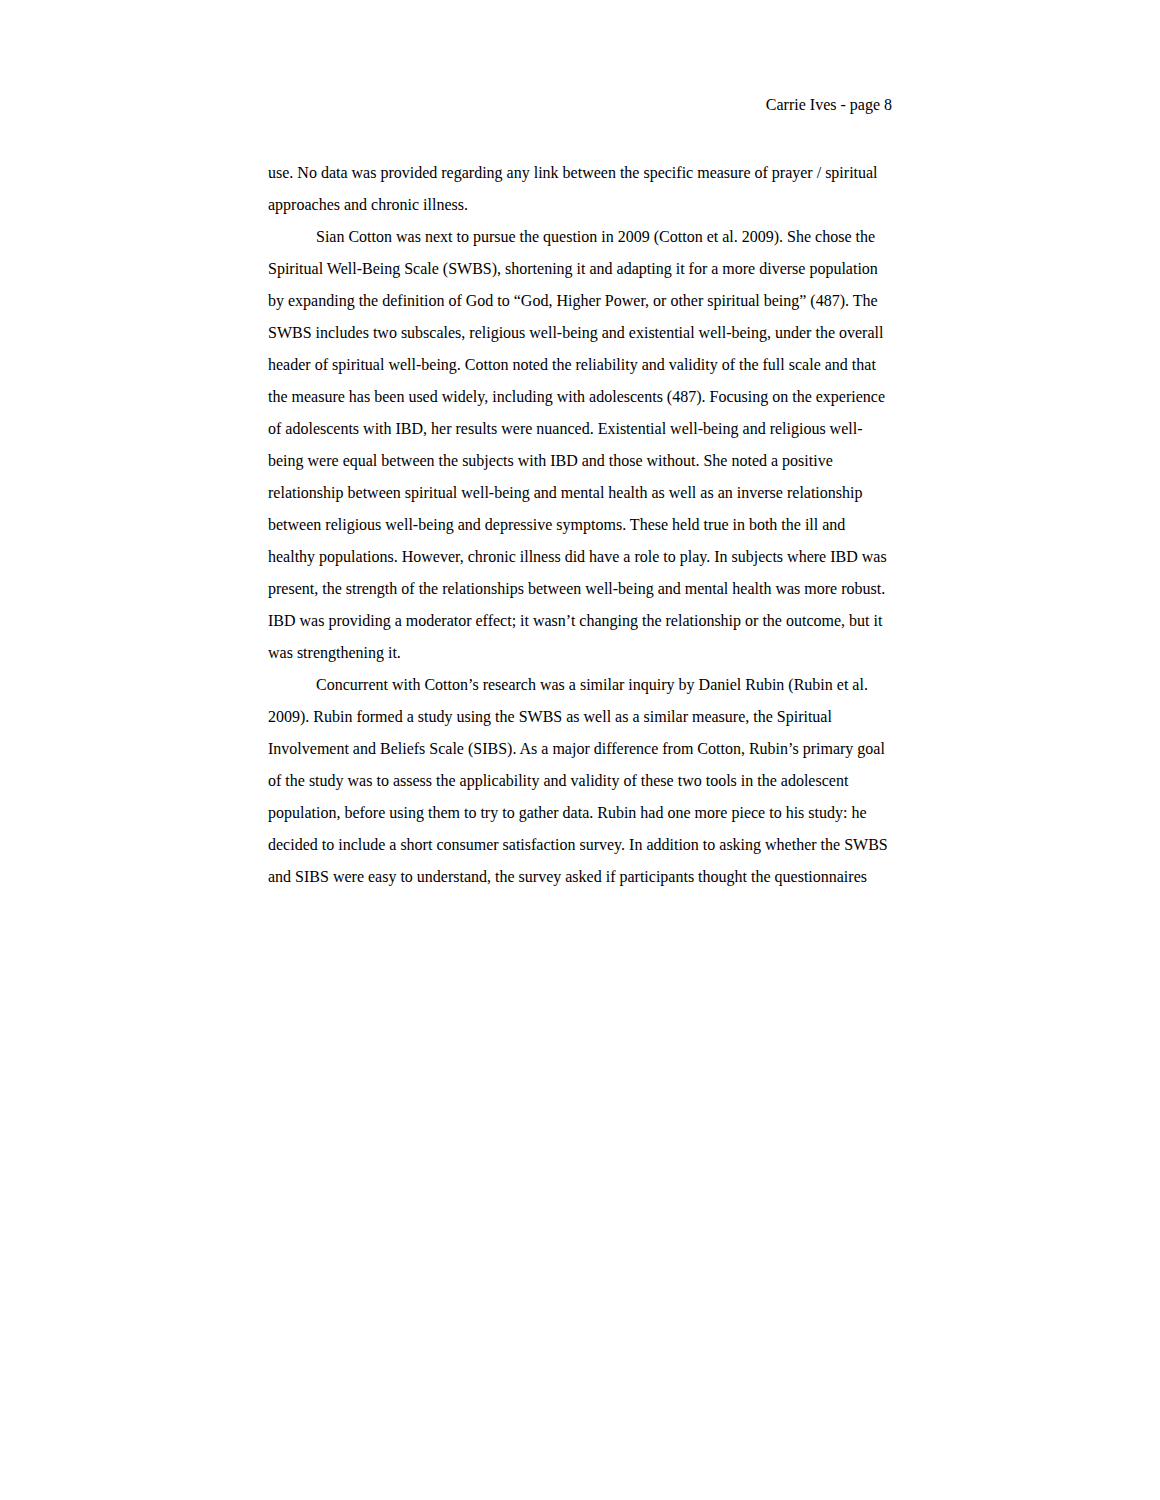Carrie Ives - page 8
use. No data was provided regarding any link between the specific measure of prayer / spiritual approaches and chronic illness.
Sian Cotton was next to pursue the question in 2009 (Cotton et al. 2009). She chose the Spiritual Well-Being Scale (SWBS), shortening it and adapting it for a more diverse population by expanding the definition of God to “God, Higher Power, or other spiritual being” (487). The SWBS includes two subscales, religious well-being and existential well-being, under the overall header of spiritual well-being. Cotton noted the reliability and validity of the full scale and that the measure has been used widely, including with adolescents (487). Focusing on the experience of adolescents with IBD, her results were nuanced. Existential well-being and religious well-being were equal between the subjects with IBD and those without. She noted a positive relationship between spiritual well-being and mental health as well as an inverse relationship between religious well-being and depressive symptoms. These held true in both the ill and healthy populations. However, chronic illness did have a role to play. In subjects where IBD was present, the strength of the relationships between well-being and mental health was more robust. IBD was providing a moderator effect; it wasn’t changing the relationship or the outcome, but it was strengthening it.
Concurrent with Cotton’s research was a similar inquiry by Daniel Rubin (Rubin et al. 2009). Rubin formed a study using the SWBS as well as a similar measure, the Spiritual Involvement and Beliefs Scale (SIBS). As a major difference from Cotton, Rubin’s primary goal of the study was to assess the applicability and validity of these two tools in the adolescent population, before using them to try to gather data. Rubin had one more piece to his study: he decided to include a short consumer satisfaction survey. In addition to asking whether the SWBS and SIBS were easy to understand, the survey asked if participants thought the questionnaires